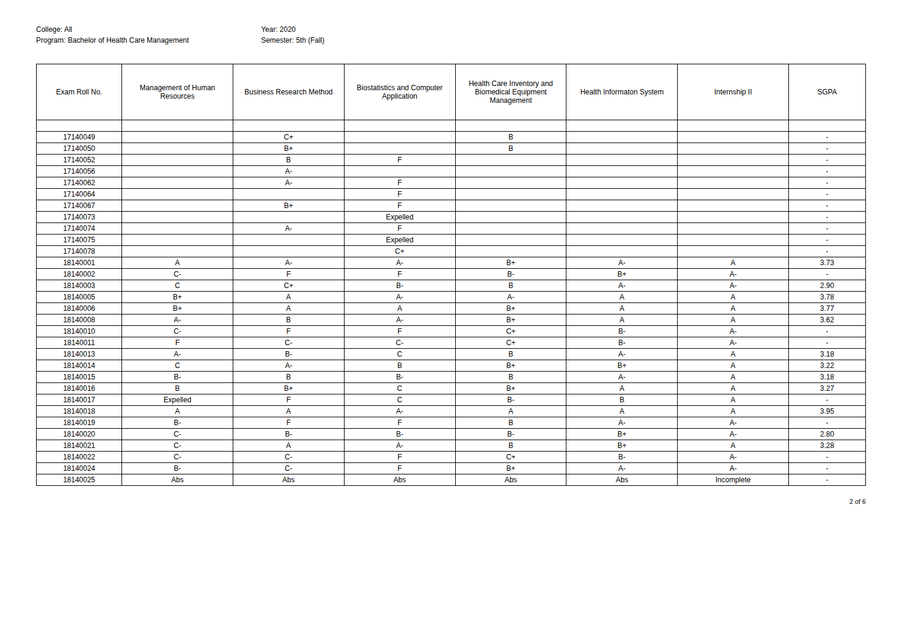College: All
Program: Bachelor of Health Care Management
Year: 2020
Semester: 5th (Fall)
| Exam Roll No. | Management of Human Resources | Business Research Method | Biostatistics and Computer Application | Health Care Inventory and Biomedical Equipment Management | Health Informaton System | Internship II | SGPA |
| --- | --- | --- | --- | --- | --- | --- | --- |
| 17140049 | | C+ | | B | | | - |
| 17140050 | | B+ | | B | | | - |
| 17140052 | | B | F | | | | - |
| 17140056 | | A- | | | | | - |
| 17140062 | | A- | F | | | | - |
| 17140064 | | | F | | | | - |
| 17140067 | | B+ | F | | | | - |
| 17140073 | | | Expelled | | | | - |
| 17140074 | | A- | F | | | | - |
| 17140075 | | | Expelled | | | | - |
| 17140078 | | | C+ | | | | - |
| 18140001 | A | A- | A- | B+ | A- | A | 3.73 |
| 18140002 | C- | F | F | B- | B+ | A- | - |
| 18140003 | C | C+ | B- | B | A- | A- | 2.90 |
| 18140005 | B+ | A | A- | A- | A | A | 3.78 |
| 18140006 | B+ | A | A | B+ | A | A | 3.77 |
| 18140008 | A- | B | A- | B+ | A | A | 3.62 |
| 18140010 | C- | F | F | C+ | B- | A- | - |
| 18140011 | F | C- | C- | C+ | B- | A- | - |
| 18140013 | A- | B- | C | B | A- | A | 3.18 |
| 18140014 | C | A- | B | B+ | B+ | A | 3.22 |
| 18140015 | B- | B | B- | B | A- | A | 3.18 |
| 18140016 | B | B+ | C | B+ | A | A | 3.27 |
| 18140017 | Expelled | F | C | B- | B | A | - |
| 18140018 | A | A | A- | A | A | A | 3.95 |
| 18140019 | B- | F | F | B | A- | A- | - |
| 18140020 | C- | B- | B- | B- | B+ | A- | 2.80 |
| 18140021 | C- | A | A- | B | B+ | A | 3.28 |
| 18140022 | C- | C- | F | C+ | B- | A- | - |
| 18140024 | B- | C- | F | B+ | A- | A- | - |
| 18140025 | Abs | Abs | Abs | Abs | Abs | Incomplete | - |
2 of 6